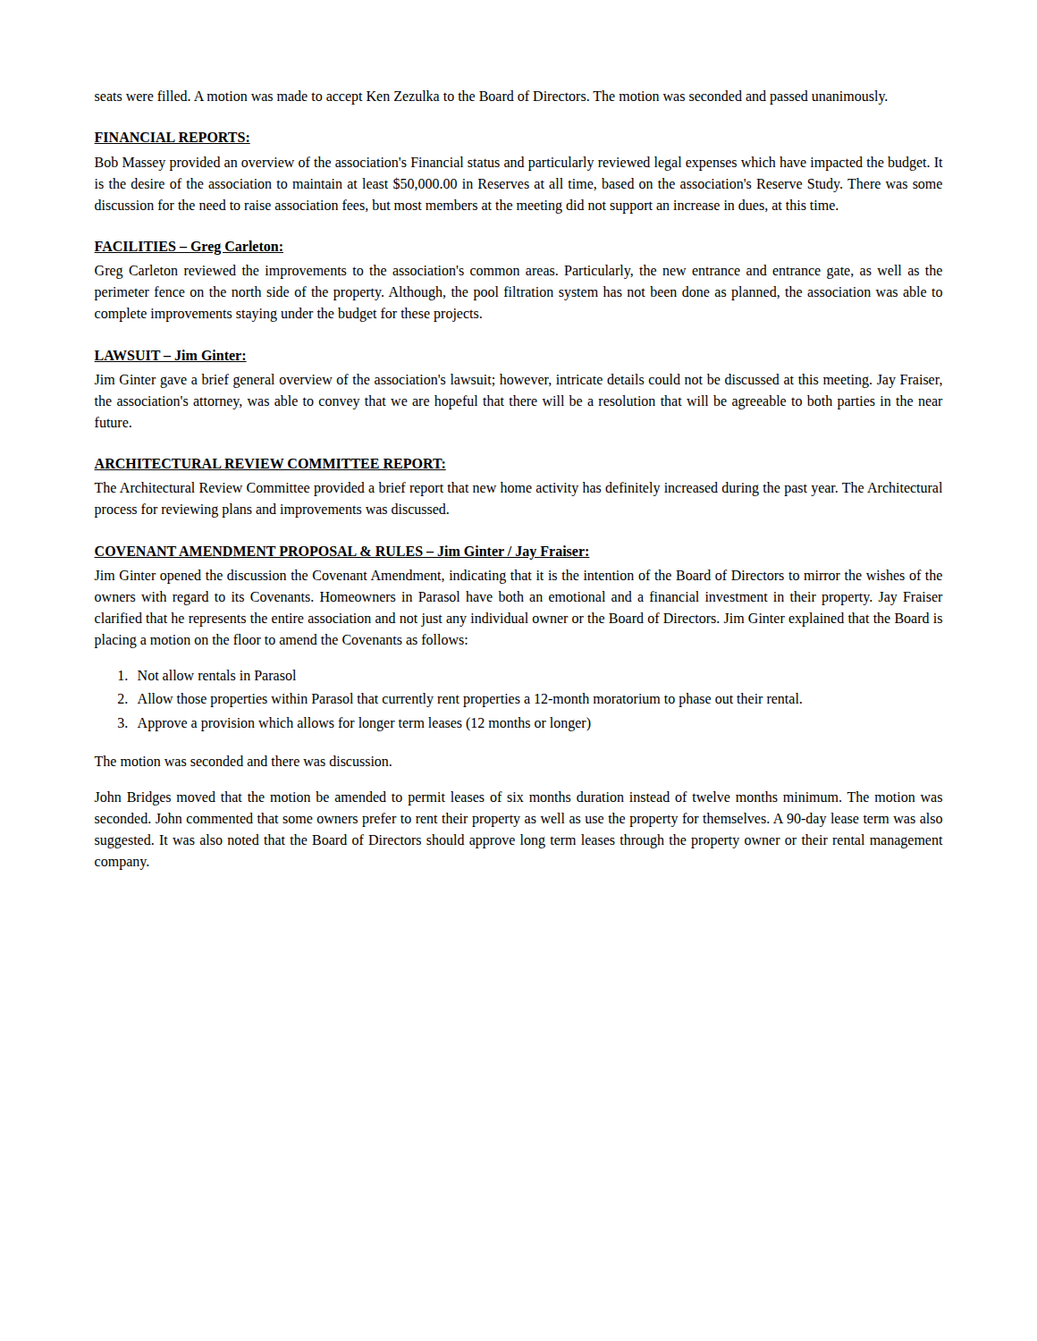seats were filled. A motion was made to accept Ken Zezulka to the Board of Directors. The motion was seconded and passed unanimously.
FINANCIAL REPORTS:
Bob Massey provided an overview of the association's Financial status and particularly reviewed legal expenses which have impacted the budget. It is the desire of the association to maintain at least $50,000.00 in Reserves at all time, based on the association's Reserve Study. There was some discussion for the need to raise association fees, but most members at the meeting did not support an increase in dues, at this time.
FACILITIES – Greg Carleton:
Greg Carleton reviewed the improvements to the association's common areas. Particularly, the new entrance and entrance gate, as well as the perimeter fence on the north side of the property. Although, the pool filtration system has not been done as planned, the association was able to complete improvements staying under the budget for these projects.
LAWSUIT – Jim Ginter:
Jim Ginter gave a brief general overview of the association's lawsuit; however, intricate details could not be discussed at this meeting. Jay Fraiser, the association's attorney, was able to convey that we are hopeful that there will be a resolution that will be agreeable to both parties in the near future.
ARCHITECTURAL REVIEW COMMITTEE REPORT:
The Architectural Review Committee provided a brief report that new home activity has definitely increased during the past year. The Architectural process for reviewing plans and improvements was discussed.
COVENANT AMENDMENT PROPOSAL & RULES – Jim Ginter / Jay Fraiser:
Jim Ginter opened the discussion the Covenant Amendment, indicating that it is the intention of the Board of Directors to mirror the wishes of the owners with regard to its Covenants. Homeowners in Parasol have both an emotional and a financial investment in their property. Jay Fraiser clarified that he represents the entire association and not just any individual owner or the Board of Directors. Jim Ginter explained that the Board is placing a motion on the floor to amend the Covenants as follows:
Not allow rentals in Parasol
Allow those properties within Parasol that currently rent properties a 12-month moratorium to phase out their rental.
Approve a provision which allows for longer term leases (12 months or longer)
The motion was seconded and there was discussion.
John Bridges moved that the motion be amended to permit leases of six months duration instead of twelve months minimum. The motion was seconded. John commented that some owners prefer to rent their property as well as use the property for themselves. A 90-day lease term was also suggested. It was also noted that the Board of Directors should approve long term leases through the property owner or their rental management company.